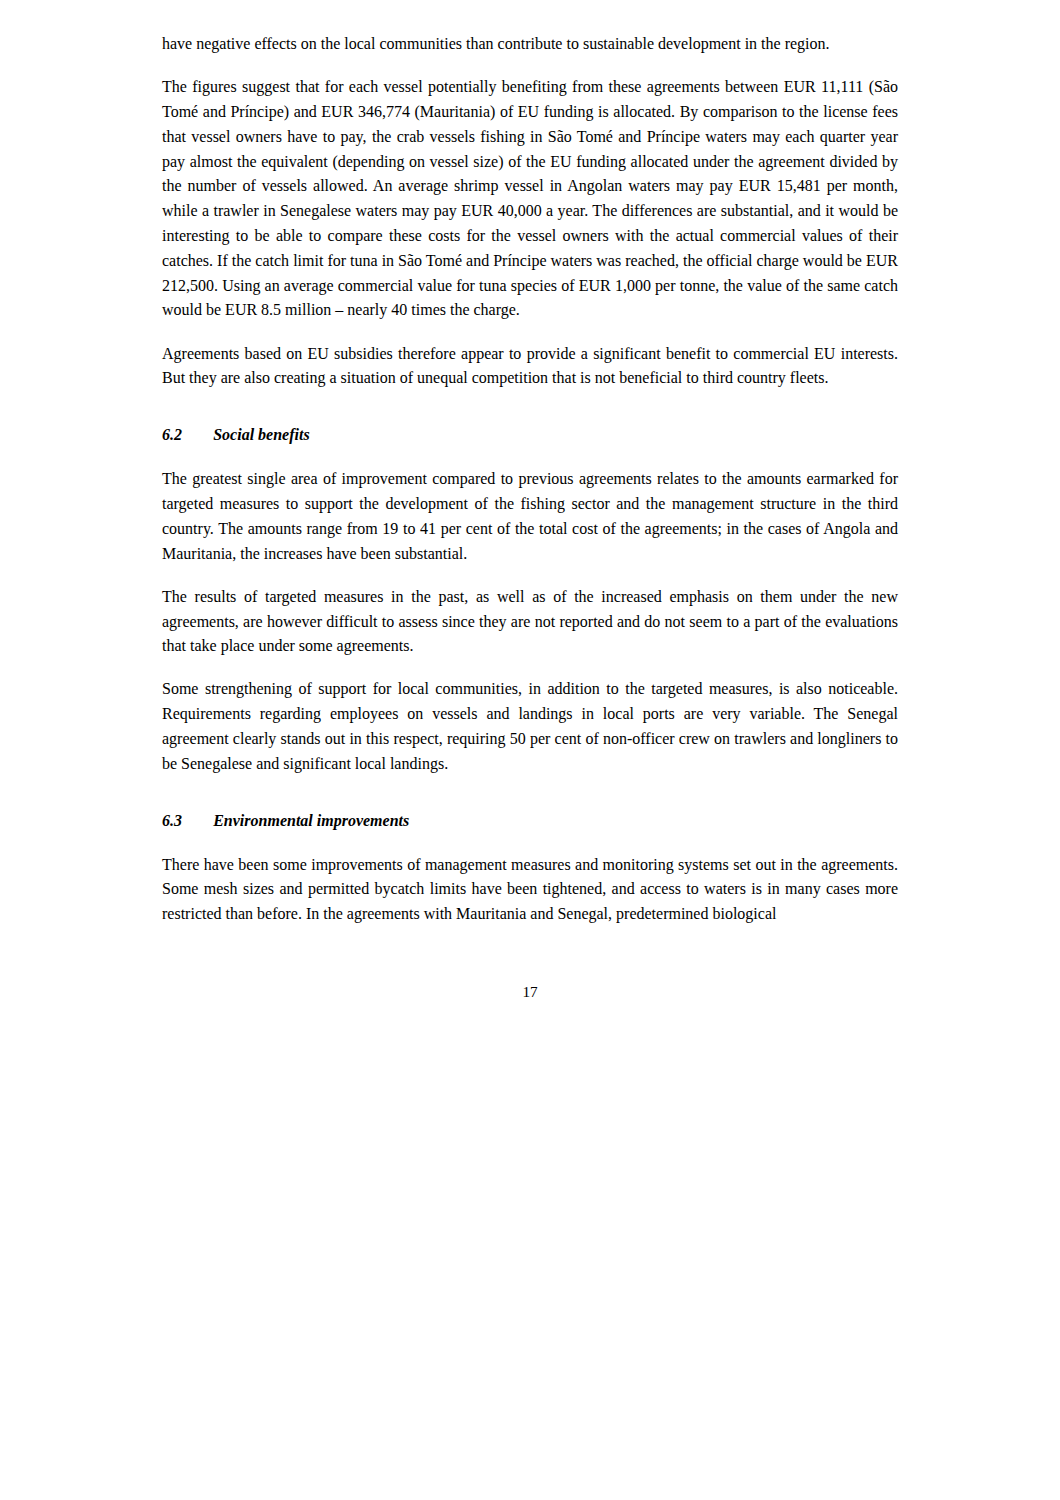have negative effects on the local communities than contribute to sustainable development in the region.
The figures suggest that for each vessel potentially benefiting from these agreements between EUR 11,111 (São Tomé and Príncipe) and EUR 346,774 (Mauritania) of EU funding is allocated. By comparison to the license fees that vessel owners have to pay, the crab vessels fishing in São Tomé and Príncipe waters may each quarter year pay almost the equivalent (depending on vessel size) of the EU funding allocated under the agreement divided by the number of vessels allowed. An average shrimp vessel in Angolan waters may pay EUR 15,481 per month, while a trawler in Senegalese waters may pay EUR 40,000 a year. The differences are substantial, and it would be interesting to be able to compare these costs for the vessel owners with the actual commercial values of their catches. If the catch limit for tuna in São Tomé and Príncipe waters was reached, the official charge would be EUR 212,500. Using an average commercial value for tuna species of EUR 1,000 per tonne, the value of the same catch would be EUR 8.5 million – nearly 40 times the charge.
Agreements based on EU subsidies therefore appear to provide a significant benefit to commercial EU interests. But they are also creating a situation of unequal competition that is not beneficial to third country fleets.
6.2 Social benefits
The greatest single area of improvement compared to previous agreements relates to the amounts earmarked for targeted measures to support the development of the fishing sector and the management structure in the third country. The amounts range from 19 to 41 per cent of the total cost of the agreements; in the cases of Angola and Mauritania, the increases have been substantial.
The results of targeted measures in the past, as well as of the increased emphasis on them under the new agreements, are however difficult to assess since they are not reported and do not seem to a part of the evaluations that take place under some agreements.
Some strengthening of support for local communities, in addition to the targeted measures, is also noticeable. Requirements regarding employees on vessels and landings in local ports are very variable. The Senegal agreement clearly stands out in this respect, requiring 50 per cent of non-officer crew on trawlers and longliners to be Senegalese and significant local landings.
6.3 Environmental improvements
There have been some improvements of management measures and monitoring systems set out in the agreements. Some mesh sizes and permitted bycatch limits have been tightened, and access to waters is in many cases more restricted than before. In the agreements with Mauritania and Senegal, predetermined biological
17